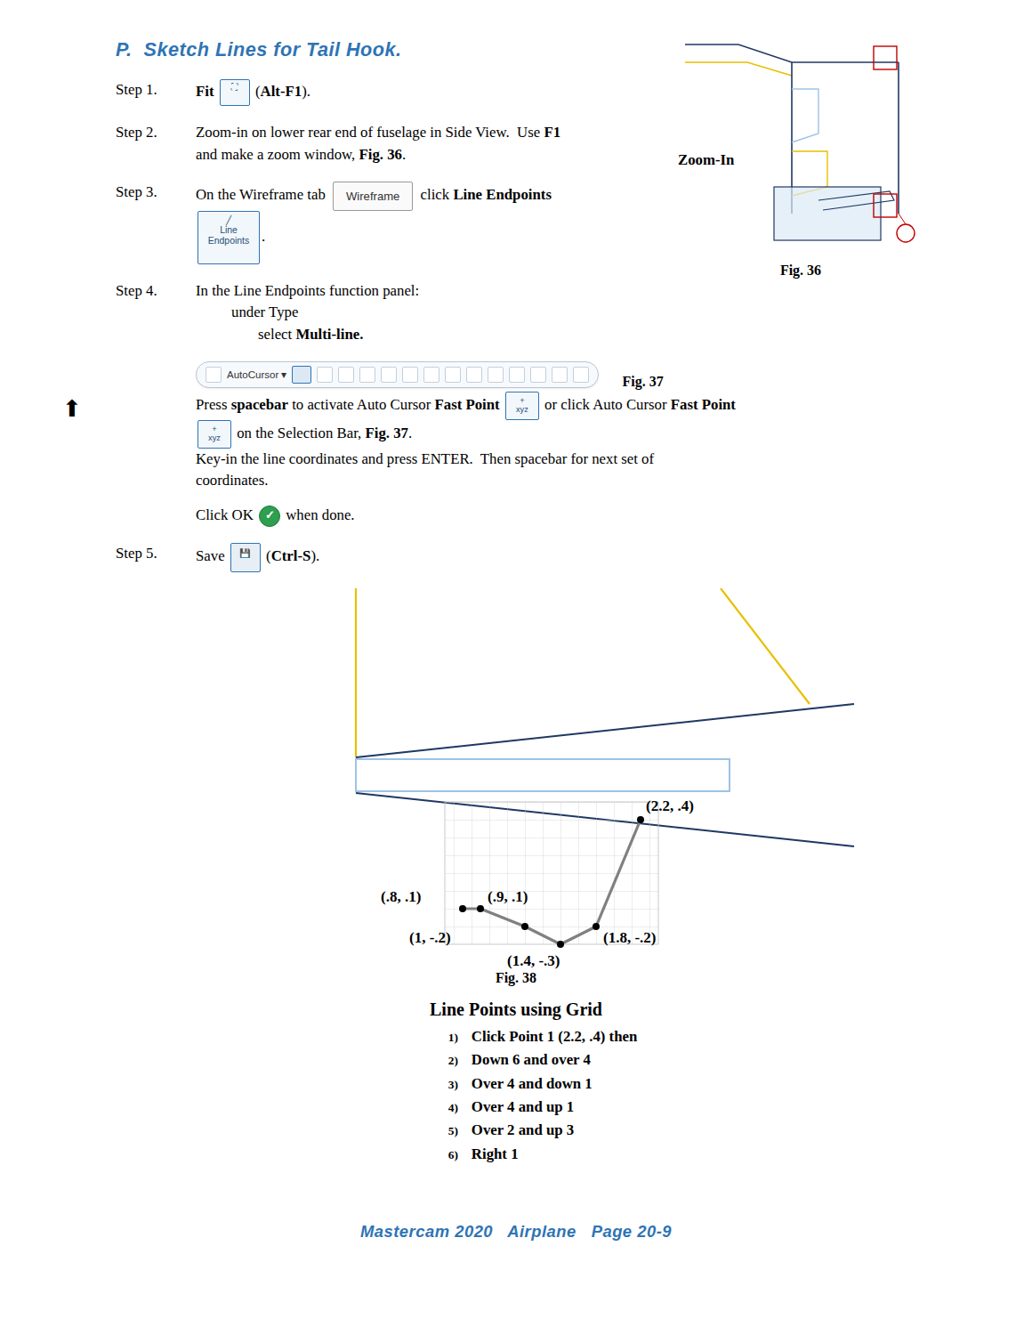Zoom-In
Fig. 36
P. Sketch Lines for Tail Hook.
Step 1.
Fit ⛶ (Alt-F1).
Step 2.
Zoom-in on lower rear end of fuselage in Side View. Use F1
and make a zoom window, Fig. 36.
Step 3.
On the Wireframe tab Wireframe click Line Endpoints
╱
Line
Endpoints.
Step 4.
In the Line Endpoints function panel:
under Type
select Multi-line.
AutoCursor ▾
Fig. 37
⬆
Press spacebar to activate Auto Cursor Fast Point +
xyz or click Auto Cursor Fast Point
+
xyz on the Selection Bar, Fig. 37.
Key-in the line coordinates and press ENTER. Then spacebar for next set of
coordinates.
Click OK ✓ when done.
Step 5.
Save 💾 (Ctrl-S).
(2.2, .4) (1.8, -.2) (1.4, -.3) (1, -.2) (.9, .1) (.8, .1)
Fig. 38
Line Points using Grid
1) Click Point 1 (2.2, .4) then
2) Down 6 and over 4
3) Over 4 and down 1
4) Over 4 and up 1
5) Over 2 and up 3
6) Right 1
Mastercam 2020 Airplane Page 20-9